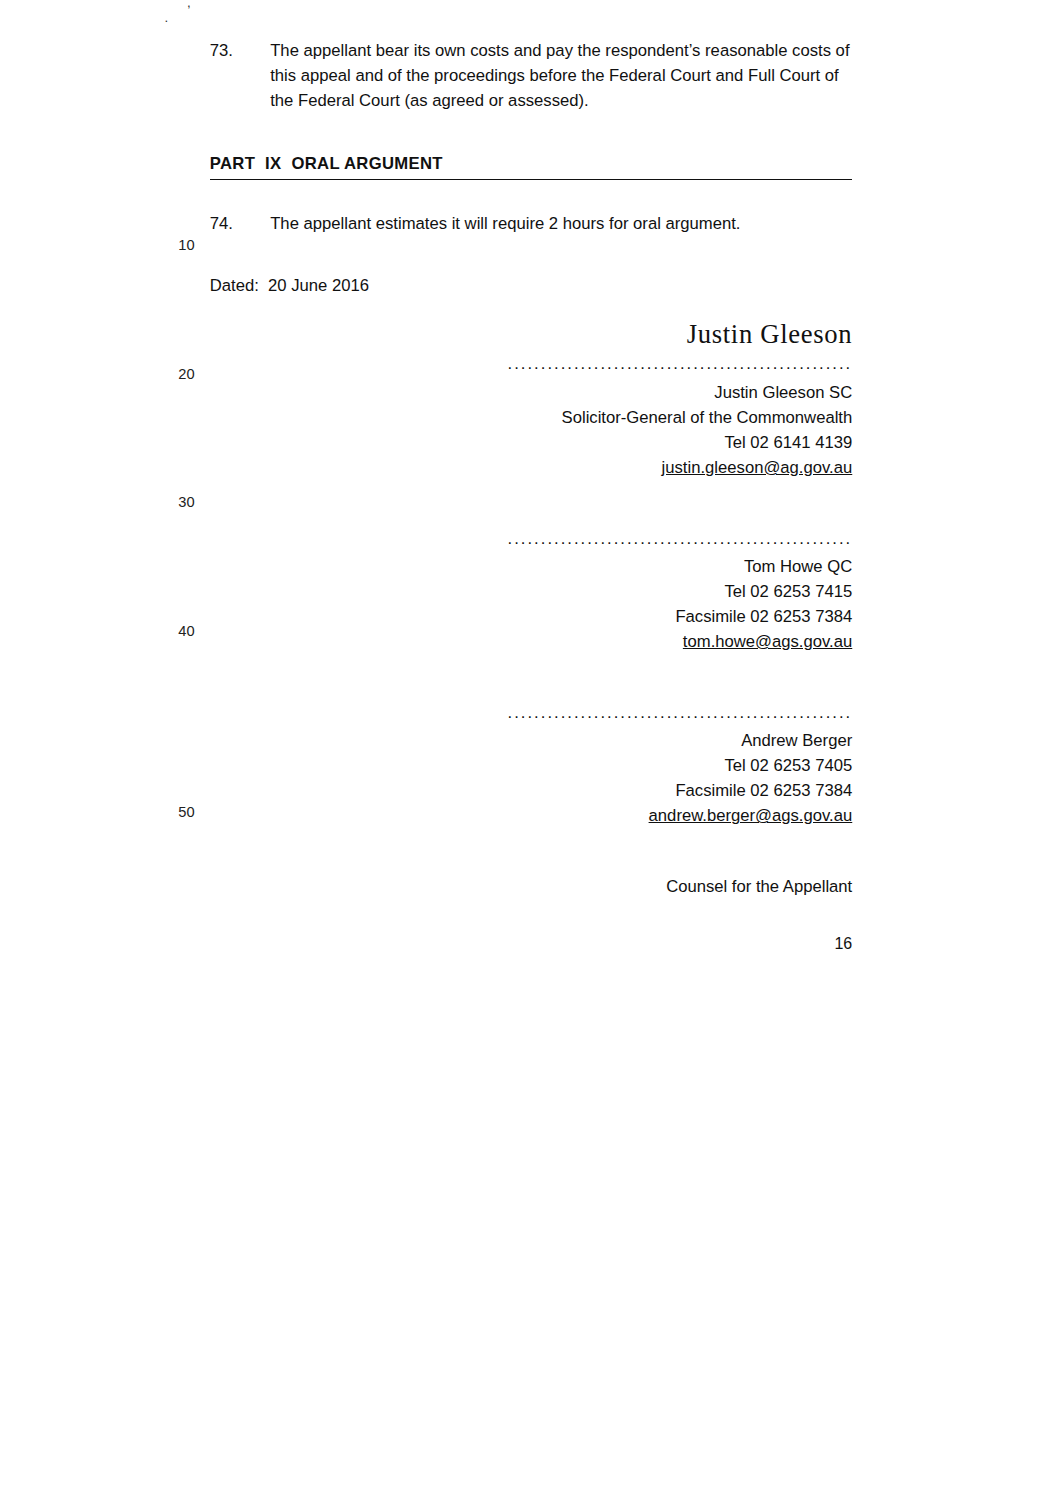, .
10 20 30 40 50
73.
The appellant bear its own costs and pay the respondent’s reasonable costs of this appeal and of the proceedings before the Federal Court and Full Court of the Federal Court (as agreed or assessed).
PART IX ORAL ARGUMENT
74.
The appellant estimates it will require 2 hours for oral argument.
Dated: 20 June 2016
Justin Gleeson
....................................................
Justin Gleeson SC
Solicitor-General of the Commonwealth
Tel 02 6141 4139
justin.gleeson@ag.gov.au
....................................................
Tom Howe QC
Tel 02 6253 7415
Facsimile 02 6253 7384
tom.howe@ags.gov.au
....................................................
Andrew Berger
Tel 02 6253 7405
Facsimile 02 6253 7384
andrew.berger@ags.gov.au
Counsel for the Appellant
16